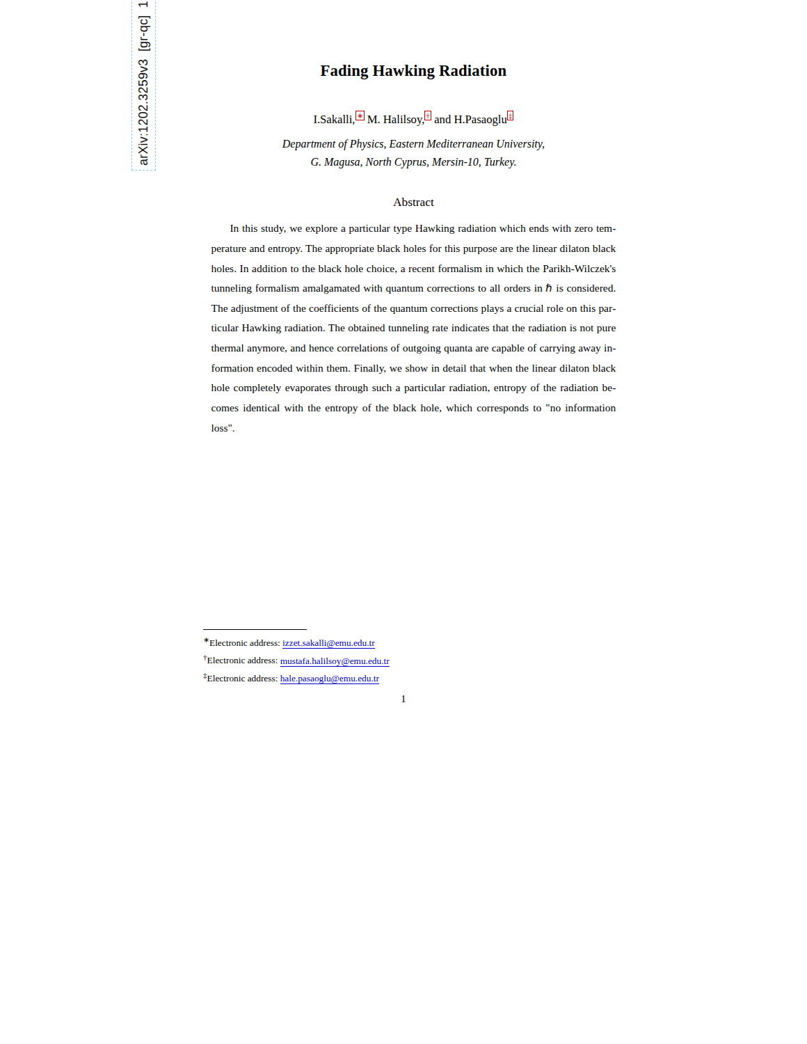arXiv:1202.3259v3 [gr-qc] 15 Feb 2014
Fading Hawking Radiation
I.Sakalli,∗ M. Halilsoy,† and H.Pasaoglu‡
Department of Physics, Eastern Mediterranean University,
G. Magusa, North Cyprus, Mersin-10, Turkey.
Abstract
In this study, we explore a particular type Hawking radiation which ends with zero temperature and entropy. The appropriate black holes for this purpose are the linear dilaton black holes. In addition to the black hole choice, a recent formalism in which the Parikh-Wilczek's tunneling formalism amalgamated with quantum corrections to all orders in ℏ is considered. The adjustment of the coefficients of the quantum corrections plays a crucial role on this particular Hawking radiation. The obtained tunneling rate indicates that the radiation is not pure thermal anymore, and hence correlations of outgoing quanta are capable of carrying away information encoded within them. Finally, we show in detail that when the linear dilaton black hole completely evaporates through such a particular radiation, entropy of the radiation becomes identical with the entropy of the black hole, which corresponds to "no information loss".
∗Electronic address: izzet.sakalli@emu.edu.tr
†Electronic address: mustafa.halilsoy@emu.edu.tr
‡Electronic address: hale.pasaoglu@emu.edu.tr
1